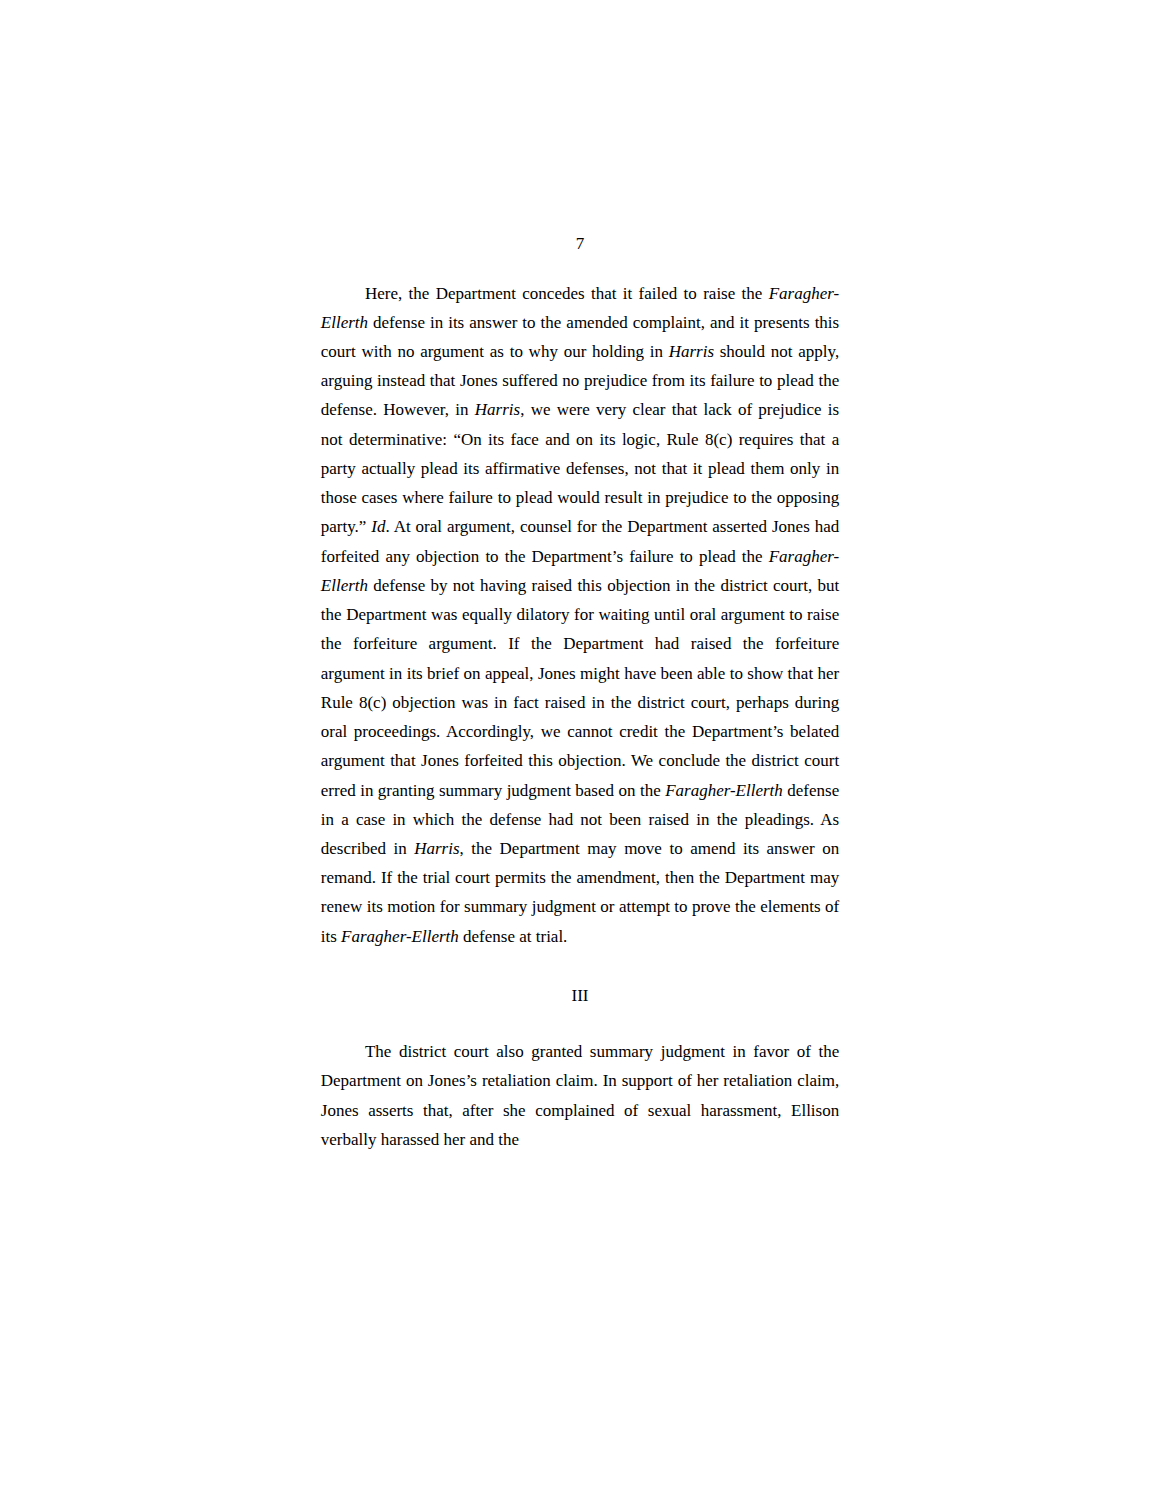7
Here, the Department concedes that it failed to raise the Faragher-Ellerth defense in its answer to the amended complaint, and it presents this court with no argument as to why our holding in Harris should not apply, arguing instead that Jones suffered no prejudice from its failure to plead the defense. However, in Harris, we were very clear that lack of prejudice is not determinative: “On its face and on its logic, Rule 8(c) requires that a party actually plead its affirmative defenses, not that it plead them only in those cases where failure to plead would result in prejudice to the opposing party.” Id. At oral argument, counsel for the Department asserted Jones had forfeited any objection to the Department’s failure to plead the Faragher-Ellerth defense by not having raised this objection in the district court, but the Department was equally dilatory for waiting until oral argument to raise the forfeiture argument. If the Department had raised the forfeiture argument in its brief on appeal, Jones might have been able to show that her Rule 8(c) objection was in fact raised in the district court, perhaps during oral proceedings. Accordingly, we cannot credit the Department’s belated argument that Jones forfeited this objection. We conclude the district court erred in granting summary judgment based on the Faragher-Ellerth defense in a case in which the defense had not been raised in the pleadings. As described in Harris, the Department may move to amend its answer on remand. If the trial court permits the amendment, then the Department may renew its motion for summary judgment or attempt to prove the elements of its Faragher-Ellerth defense at trial.
III
The district court also granted summary judgment in favor of the Department on Jones’s retaliation claim. In support of her retaliation claim, Jones asserts that, after she complained of sexual harassment, Ellison verbally harassed her and the